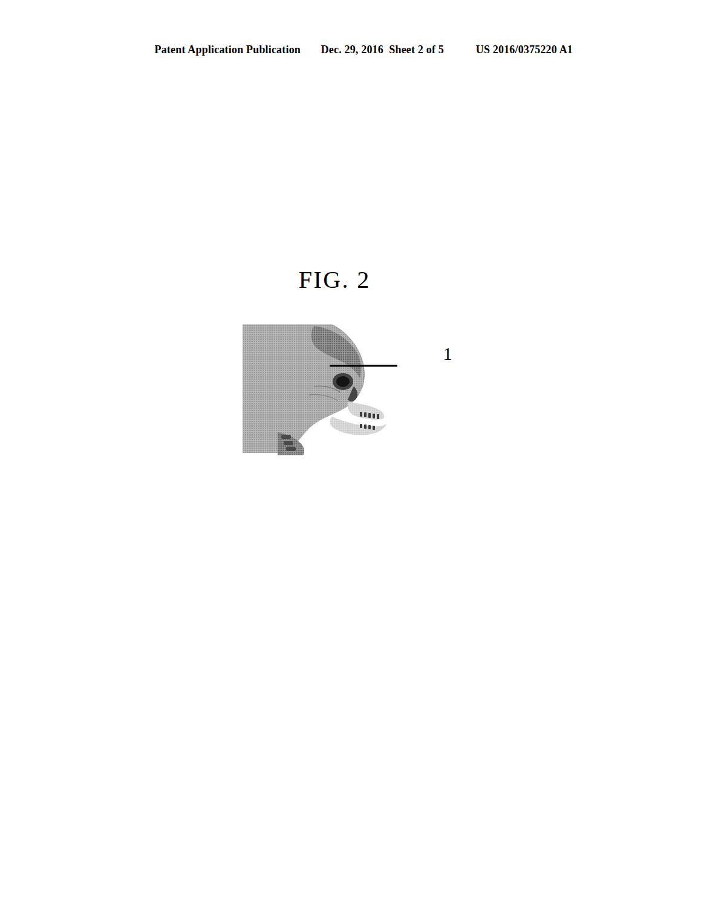Patent Application Publication Dec. 29, 2016 Sheet 2 of 5 US 2016/0375220 A1
FIG. 2
1